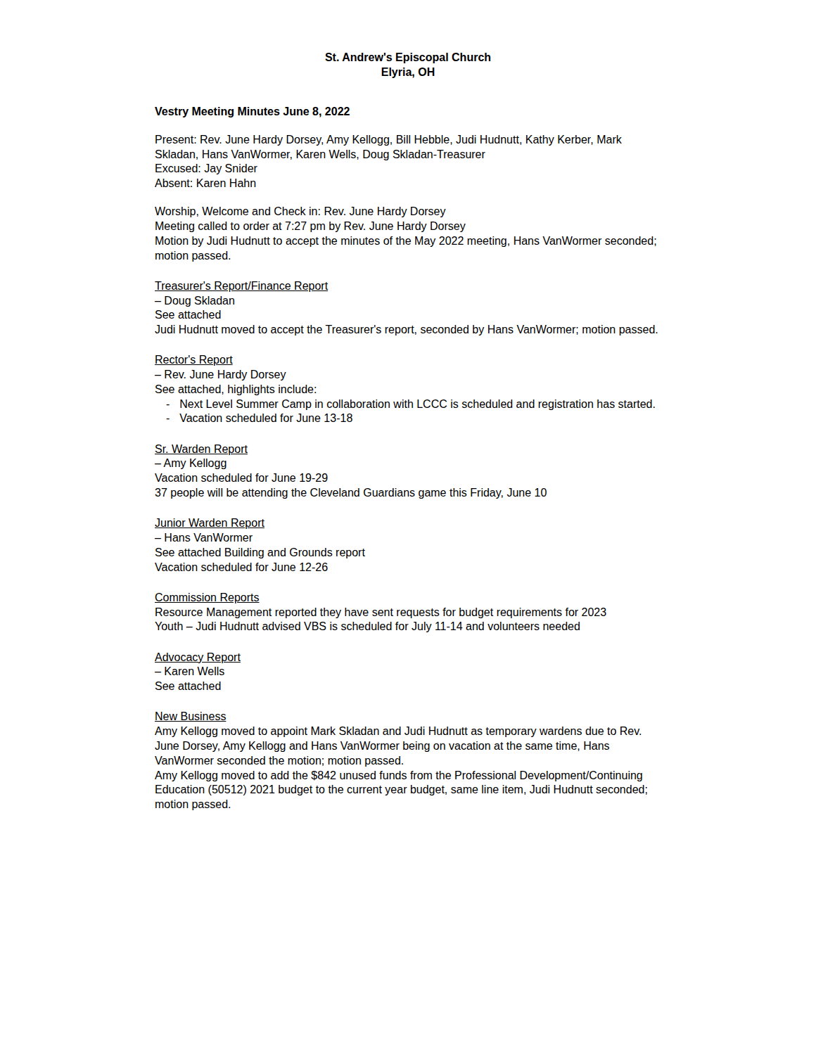St. Andrew's Episcopal Church
Elyria, OH
Vestry Meeting Minutes June 8, 2022
Present: Rev. June Hardy Dorsey, Amy Kellogg, Bill Hebble, Judi Hudnutt, Kathy Kerber, Mark Skladan, Hans VanWormer, Karen Wells, Doug Skladan-Treasurer
Excused: Jay Snider
Absent: Karen Hahn
Worship, Welcome and Check in: Rev. June Hardy Dorsey
Meeting called to order at 7:27 pm by Rev. June Hardy Dorsey
Motion by Judi Hudnutt to accept the minutes of the May 2022 meeting, Hans VanWormer seconded; motion passed.
Treasurer's Report/Finance Report
– Doug Skladan
See attached
Judi Hudnutt moved to accept the Treasurer's report, seconded by Hans VanWormer; motion passed.
Rector's Report
– Rev. June Hardy Dorsey
See attached, highlights include:
Next Level Summer Camp in collaboration with LCCC is scheduled and registration has started.
Vacation scheduled for June 13-18
Sr. Warden Report
– Amy Kellogg
Vacation scheduled for June 19-29
37 people will be attending the Cleveland Guardians game this Friday, June 10
Junior Warden Report
– Hans VanWormer
See attached Building and Grounds report
Vacation scheduled for June 12-26
Commission Reports
Resource Management reported they have sent requests for budget requirements for 2023
Youth – Judi Hudnutt advised VBS is scheduled for July 11-14 and volunteers needed
Advocacy Report
– Karen Wells
See attached
New Business
Amy Kellogg moved to appoint Mark Skladan and Judi Hudnutt as temporary wardens due to Rev. June Dorsey, Amy Kellogg and Hans VanWormer being on vacation at the same time, Hans VanWormer seconded the motion; motion passed.
Amy Kellogg moved to add the $842 unused funds from the Professional Development/Continuing Education (50512) 2021 budget to the current year budget, same line item, Judi Hudnutt seconded; motion passed.